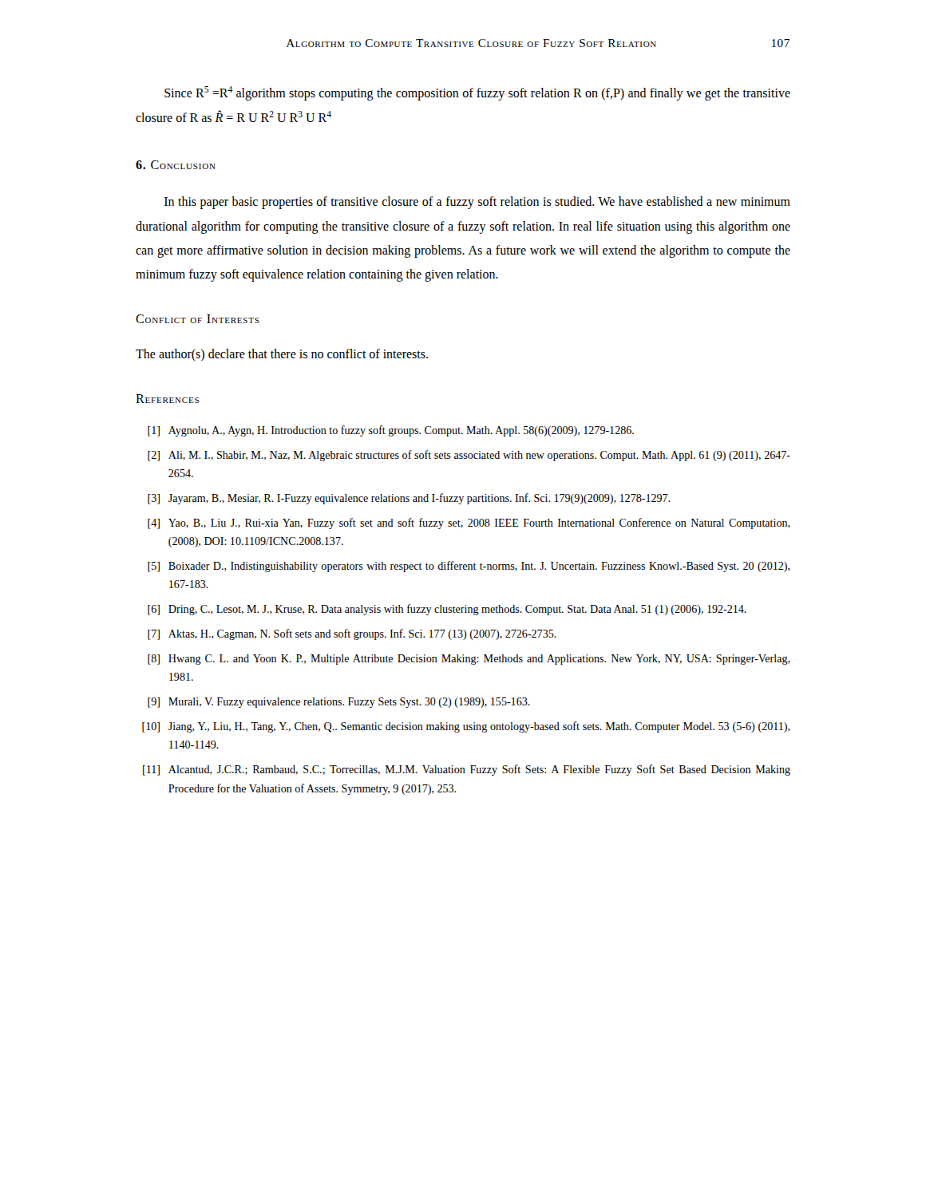Algorithm to Compute Transitive Closure of Fuzzy Soft Relation 107
Since R5 =R4 algorithm stops computing the composition of fuzzy soft relation R on (f,P) and finally we get the transitive closure of R as R̂ = R U R2 U R3 U R4
6. Conclusion
In this paper basic properties of transitive closure of a fuzzy soft relation is studied. We have established a new minimum durational algorithm for computing the transitive closure of a fuzzy soft relation. In real life situation using this algorithm one can get more affirmative solution in decision making problems. As a future work we will extend the algorithm to compute the minimum fuzzy soft equivalence relation containing the given relation.
Conflict of Interests
The author(s) declare that there is no conflict of interests.
References
[1] Aygnolu, A., Aygn, H. Introduction to fuzzy soft groups. Comput. Math. Appl. 58(6)(2009), 1279-1286.
[2] Ali, M. I., Shabir, M., Naz, M. Algebraic structures of soft sets associated with new operations. Comput. Math. Appl. 61 (9) (2011), 2647-2654.
[3] Jayaram, B., Mesiar, R. I-Fuzzy equivalence relations and I-fuzzy partitions. Inf. Sci. 179(9)(2009), 1278-1297.
[4] Yao, B., Liu J., Rui-xia Yan, Fuzzy soft set and soft fuzzy set, 2008 IEEE Fourth International Conference on Natural Computation, (2008), DOI: 10.1109/ICNC.2008.137.
[5] Boixader D., Indistinguishability operators with respect to different t-norms, Int. J. Uncertain. Fuzziness Knowl.-Based Syst. 20 (2012), 167-183.
[6] Dring, C., Lesot, M. J., Kruse, R. Data analysis with fuzzy clustering methods. Comput. Stat. Data Anal. 51 (1) (2006), 192-214.
[7] Aktas, H., Cagman, N. Soft sets and soft groups. Inf. Sci. 177 (13) (2007), 2726-2735.
[8] Hwang C. L. and Yoon K. P., Multiple Attribute Decision Making: Methods and Applications. New York, NY, USA: Springer-Verlag, 1981.
[9] Murali, V. Fuzzy equivalence relations. Fuzzy Sets Syst. 30 (2) (1989), 155-163.
[10] Jiang, Y., Liu, H., Tang, Y., Chen, Q.. Semantic decision making using ontology-based soft sets. Math. Computer Model. 53 (5-6) (2011), 1140-1149.
[11] Alcantud, J.C.R.; Rambaud, S.C.; Torrecillas, M.J.M. Valuation Fuzzy Soft Sets: A Flexible Fuzzy Soft Set Based Decision Making Procedure for the Valuation of Assets. Symmetry, 9 (2017), 253.